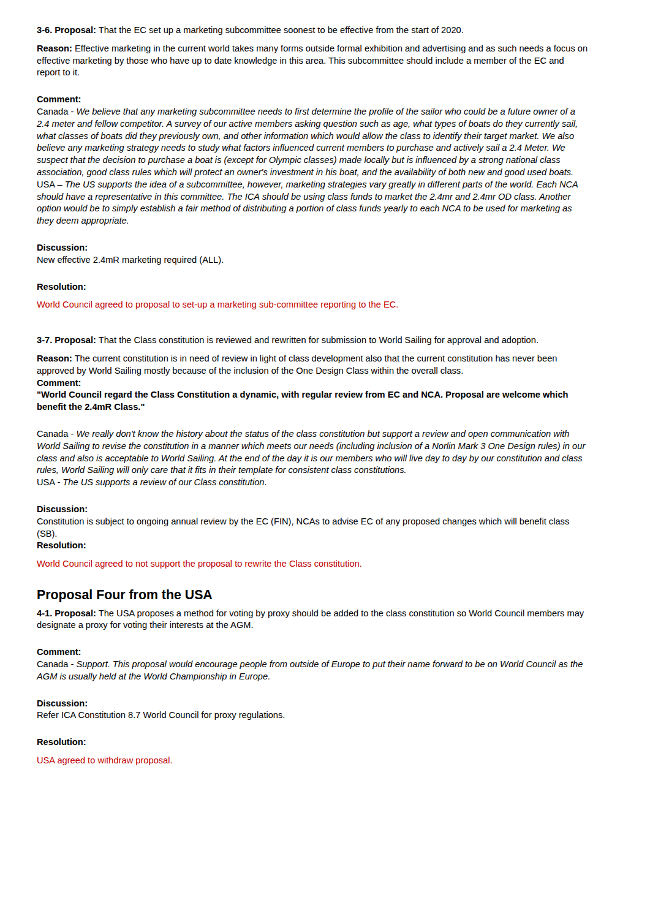3-6. Proposal: That the EC set up a marketing subcommittee soonest to be effective from the start of 2020.
Reason: Effective marketing in the current world takes many forms outside formal exhibition and advertising and as such needs a focus on effective marketing by those who have up to date knowledge in this area. This subcommittee should include a member of the EC and report to it.
Comment:
Canada - We believe that any marketing subcommittee needs to first determine the profile of the sailor who could be a future owner of a 2.4 meter and fellow competitor. A survey of our active members asking question such as age, what types of boats do they currently sail, what classes of boats did they previously own, and other information which would allow the class to identify their target market. We also believe any marketing strategy needs to study what factors influenced current members to purchase and actively sail a 2.4 Meter. We suspect that the decision to purchase a boat is (except for Olympic classes) made locally but is influenced by a strong national class association, good class rules which will protect an owner's investment in his boat, and the availability of both new and good used boats.
USA – The US supports the idea of a subcommittee, however, marketing strategies vary greatly in different parts of the world. Each NCA should have a representative in this committee. The ICA should be using class funds to market the 2.4mr and 2.4mr OD class. Another option would be to simply establish a fair method of distributing a portion of class funds yearly to each NCA to be used for marketing as they deem appropriate.
Discussion:
New effective 2.4mR marketing required (ALL).
Resolution:
World Council agreed to proposal to set-up a marketing sub-committee reporting to the EC.
3-7. Proposal: That the Class constitution is reviewed and rewritten for submission to World Sailing for approval and adoption.
Reason: The current constitution is in need of review in light of class development also that the current constitution has never been approved by World Sailing mostly because of the inclusion of the One Design Class within the overall class.
Comment:
"World Council regard the Class Constitution a dynamic, with regular review from EC and NCA. Proposal are welcome which benefit the 2.4mR Class."
Canada - We really don't know the history about the status of the class constitution but support a review and open communication with World Sailing to revise the constitution in a manner which meets our needs (including inclusion of a Norlin Mark 3 One Design rules) in our class and also is acceptable to World Sailing. At the end of the day it is our members who will live day to day by our constitution and class rules, World Sailing will only care that it fits in their template for consistent class constitutions.
USA - The US supports a review of our Class constitution.
Discussion:
Constitution is subject to ongoing annual review by the EC (FIN), NCAs to advise EC of any proposed changes which will benefit class (SB).
Resolution:
World Council agreed to not support the proposal to rewrite the Class constitution.
Proposal Four from the USA
4-1. Proposal: The USA proposes a method for voting by proxy should be added to the class constitution so World Council members may designate a proxy for voting their interests at the AGM.
Comment:
Canada - Support. This proposal would encourage people from outside of Europe to put their name forward to be on World Council as the AGM is usually held at the World Championship in Europe.
Discussion:
Refer ICA Constitution 8.7 World Council for proxy regulations.
Resolution:
USA agreed to withdraw proposal.